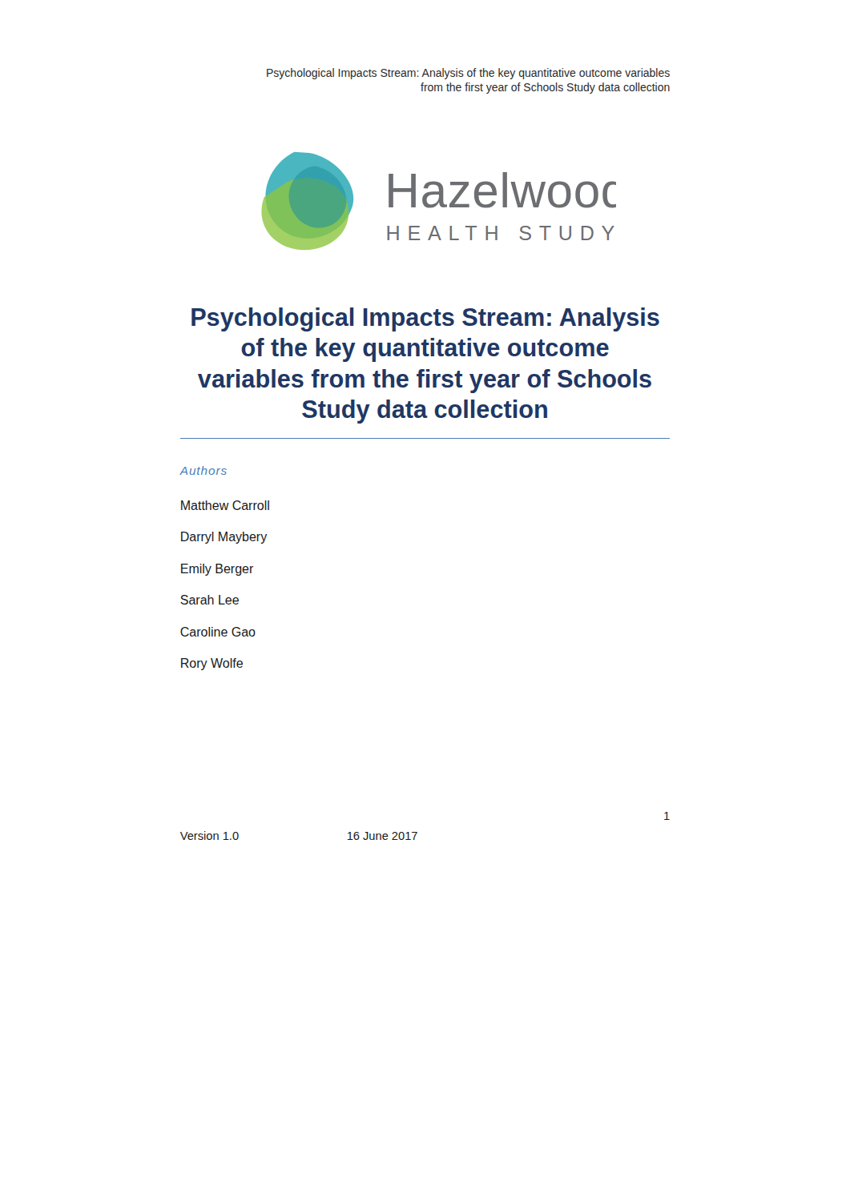Psychological Impacts Stream: Analysis of the key quantitative outcome variables
from the first year of Schools Study data collection
Hazelwood HEALTH STUDY
Psychological Impacts Stream: Analysis of the key quantitative outcome variables from the first year of Schools Study data collection
Authors
Matthew Carroll
Darryl Maybery
Emily Berger
Sarah Lee
Caroline Gao
Rory Wolfe
1
Version 1.0
16 June 2017